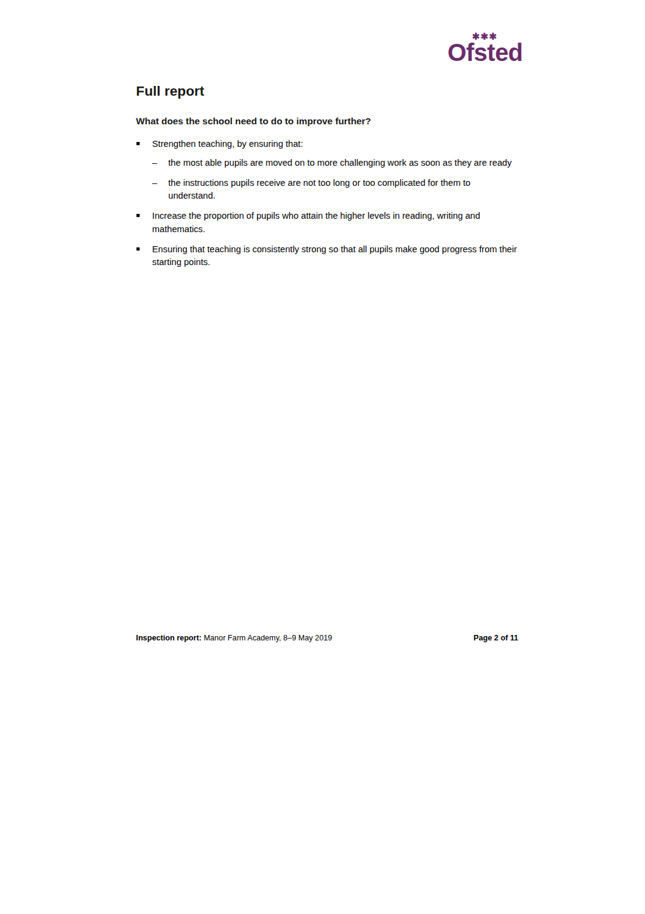✱✱✱
Ofsted
Full report
What does the school need to do to improve further?
Strengthen teaching, by ensuring that:
the most able pupils are moved on to more challenging work as soon as they are ready
the instructions pupils receive are not too long or too complicated for them to understand.
Increase the proportion of pupils who attain the higher levels in reading, writing and mathematics.
Ensuring that teaching is consistently strong so that all pupils make good progress from their starting points.
Inspection report: Manor Farm Academy, 8–9 May 2019
Page 2 of 11